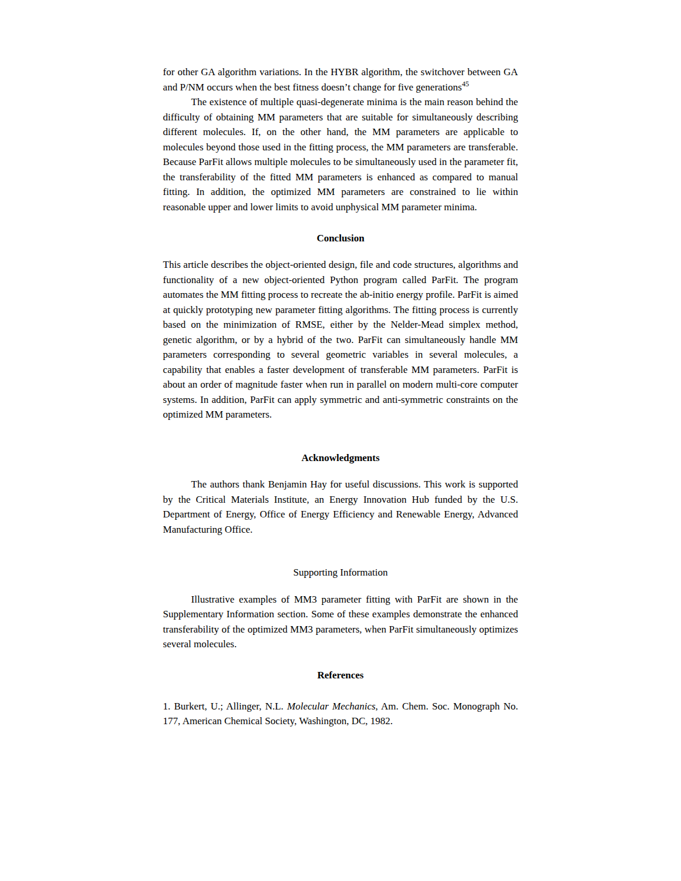for other GA algorithm variations. In the HYBR algorithm, the switchover between GA and P/NM occurs when the best fitness doesn’t change for five generations45
The existence of multiple quasi-degenerate minima is the main reason behind the difficulty of obtaining MM parameters that are suitable for simultaneously describing different molecules. If, on the other hand, the MM parameters are applicable to molecules beyond those used in the fitting process, the MM parameters are transferable. Because ParFit allows multiple molecules to be simultaneously used in the parameter fit, the transferability of the fitted MM parameters is enhanced as compared to manual fitting. In addition, the optimized MM parameters are constrained to lie within reasonable upper and lower limits to avoid unphysical MM parameter minima.
Conclusion
This article describes the object-oriented design, file and code structures, algorithms and functionality of a new object-oriented Python program called ParFit. The program automates the MM fitting process to recreate the ab-initio energy profile. ParFit is aimed at quickly prototyping new parameter fitting algorithms. The fitting process is currently based on the minimization of RMSE, either by the Nelder-Mead simplex method, genetic algorithm, or by a hybrid of the two. ParFit can simultaneously handle MM parameters corresponding to several geometric variables in several molecules, a capability that enables a faster development of transferable MM parameters. ParFit is about an order of magnitude faster when run in parallel on modern multi-core computer systems. In addition, ParFit can apply symmetric and anti-symmetric constraints on the optimized MM parameters.
Acknowledgments
The authors thank Benjamin Hay for useful discussions. This work is supported by the Critical Materials Institute, an Energy Innovation Hub funded by the U.S. Department of Energy, Office of Energy Efficiency and Renewable Energy, Advanced Manufacturing Office.
Supporting Information
Illustrative examples of MM3 parameter fitting with ParFit are shown in the Supplementary Information section. Some of these examples demonstrate the enhanced transferability of the optimized MM3 parameters, when ParFit simultaneously optimizes several molecules.
References
1. Burkert, U.; Allinger, N.L. Molecular Mechanics, Am. Chem. Soc. Monograph No. 177, American Chemical Society, Washington, DC, 1982.